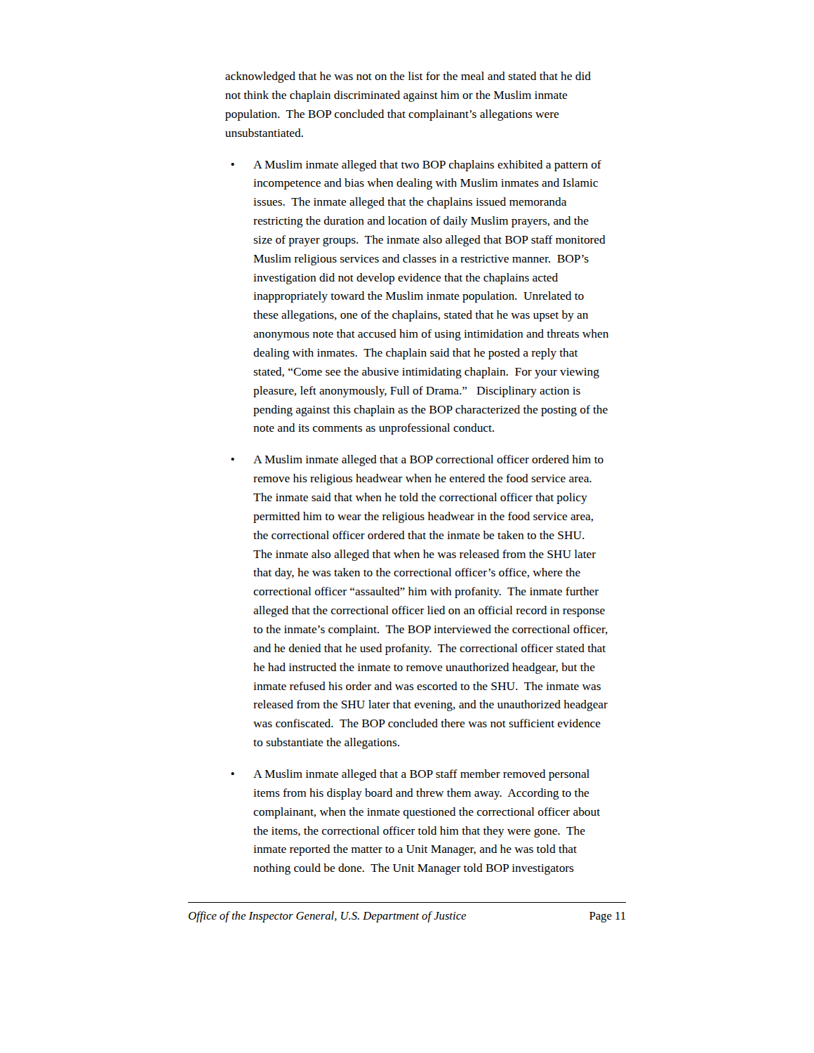acknowledged that he was not on the list for the meal and stated that he did not think the chaplain discriminated against him or the Muslim inmate population. The BOP concluded that complainant’s allegations were unsubstantiated.
A Muslim inmate alleged that two BOP chaplains exhibited a pattern of incompetence and bias when dealing with Muslim inmates and Islamic issues. The inmate alleged that the chaplains issued memoranda restricting the duration and location of daily Muslim prayers, and the size of prayer groups. The inmate also alleged that BOP staff monitored Muslim religious services and classes in a restrictive manner. BOP’s investigation did not develop evidence that the chaplains acted inappropriately toward the Muslim inmate population. Unrelated to these allegations, one of the chaplains, stated that he was upset by an anonymous note that accused him of using intimidation and threats when dealing with inmates. The chaplain said that he posted a reply that stated, “Come see the abusive intimidating chaplain. For your viewing pleasure, left anonymously, Full of Drama.” Disciplinary action is pending against this chaplain as the BOP characterized the posting of the note and its comments as unprofessional conduct.
A Muslim inmate alleged that a BOP correctional officer ordered him to remove his religious headwear when he entered the food service area. The inmate said that when he told the correctional officer that policy permitted him to wear the religious headwear in the food service area, the correctional officer ordered that the inmate be taken to the SHU. The inmate also alleged that when he was released from the SHU later that day, he was taken to the correctional officer’s office, where the correctional officer “assaulted” him with profanity. The inmate further alleged that the correctional officer lied on an official record in response to the inmate’s complaint. The BOP interviewed the correctional officer, and he denied that he used profanity. The correctional officer stated that he had instructed the inmate to remove unauthorized headgear, but the inmate refused his order and was escorted to the SHU. The inmate was released from the SHU later that evening, and the unauthorized headgear was confiscated. The BOP concluded there was not sufficient evidence to substantiate the allegations.
A Muslim inmate alleged that a BOP staff member removed personal items from his display board and threw them away. According to the complainant, when the inmate questioned the correctional officer about the items, the correctional officer told him that they were gone. The inmate reported the matter to a Unit Manager, and he was told that nothing could be done. The Unit Manager told BOP investigators
Office of the Inspector General, U.S. Department of Justice Page 11